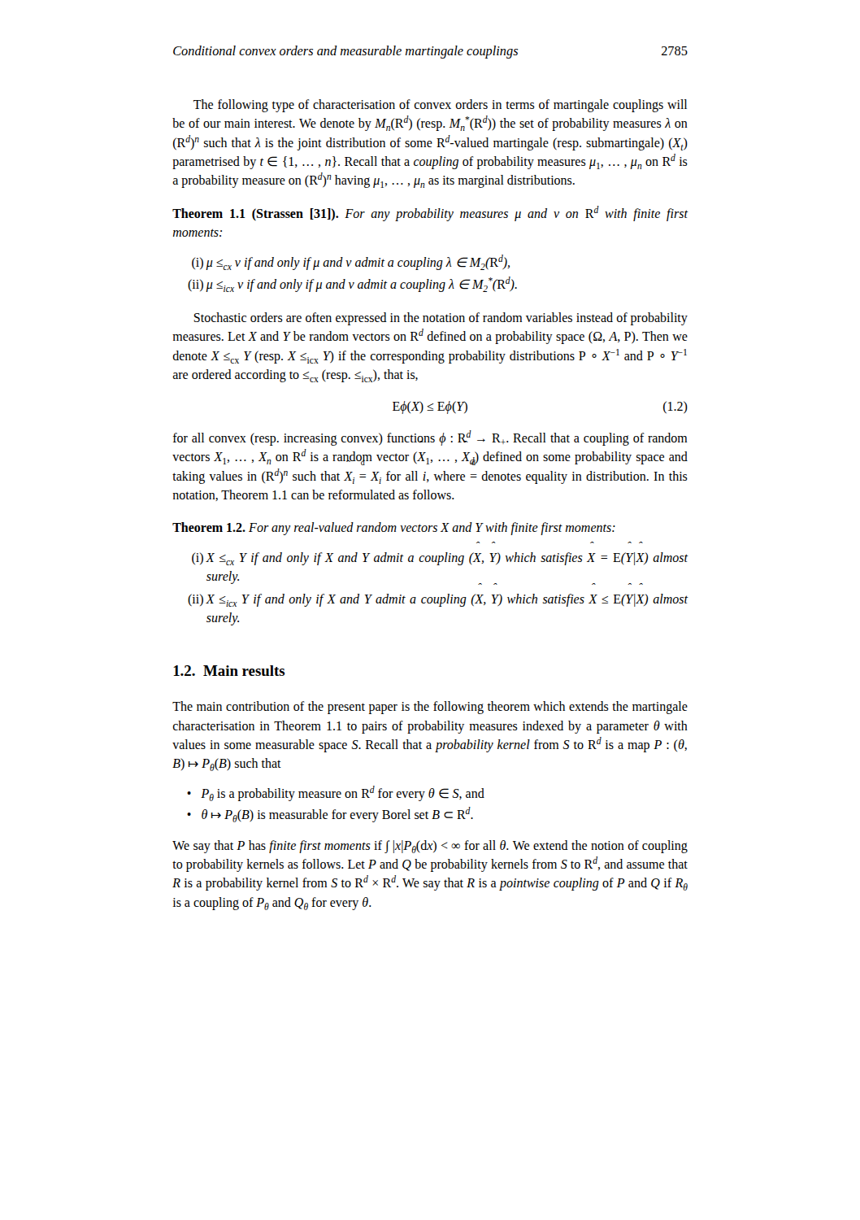Conditional convex orders and measurable martingale couplings 2785
The following type of characterisation of convex orders in terms of martingale couplings will be of our main interest. We denote by Mn(Rd) (resp. Mn*(Rd)) the set of probability measures λ on (Rd)n such that λ is the joint distribution of some Rd-valued martingale (resp. submartingale) (Xt) parametrised by t ∈ {1, … , n}. Recall that a coupling of probability measures μ1, … , μn on Rd is a probability measure on (Rd)n having μ1, … , μn as its marginal distributions.
Theorem 1.1 (Strassen [31]). For any probability measures μ and ν on Rd with finite first moments:
μ ≤cx ν if and only if μ and ν admit a coupling λ ∈ M2(Rd),
μ ≤icx ν if and only if μ and ν admit a coupling λ ∈ M2*(Rd).
Stochastic orders are often expressed in the notation of random variables instead of probability measures. Let X and Y be random vectors on Rd defined on a probability space (Ω, A, P). Then we denote X ≤cx Y (resp. X ≤icx Y) if the corresponding probability distributions P ∘ X−1 and P ∘ Y−1 are ordered according to ≤cx (resp. ≤icx), that is,
Eϕ(X) ≤ Eϕ(Y) (1.2)
for all convex (resp. increasing convex) functions ϕ : Rd → R+. Recall that a coupling of random vectors X1, … , Xn on Rd is a random vector (X1, … , Xd) defined on some probability space and taking values in (Rd)n such that Xi d= Xi for all i, where d= denotes equality in distribution. In this notation, Theorem 1.1 can be reformulated as follows.
Theorem 1.2. For any real-valued random vectors X and Y with finite first moments:
X ≤cx Y if and only if X and Y admit a coupling (X, Y) which satisfies X = E(Y|X) almost surely.
X ≤icx Y if and only if X and Y admit a coupling (X, Y) which satisfies X ≤ E(Y|X) almost surely.
1.2. Main results
The main contribution of the present paper is the following theorem which extends the martingale characterisation in Theorem 1.1 to pairs of probability measures indexed by a parameter θ with values in some measurable space S. Recall that a probability kernel from S to Rd is a map P : (θ, B) ↦ Pθ(B) such that
Pθ is a probability measure on Rd for every θ ∈ S, and
θ ↦ Pθ(B) is measurable for every Borel set B ⊂ Rd.
We say that P has finite first moments if ∫ |x|Pθ(dx) < ∞ for all θ. We extend the notion of coupling to probability kernels as follows. Let P and Q be probability kernels from S to Rd, and assume that R is a probability kernel from S to Rd × Rd. We say that R is a pointwise coupling of P and Q if Rθ is a coupling of Pθ and Qθ for every θ.